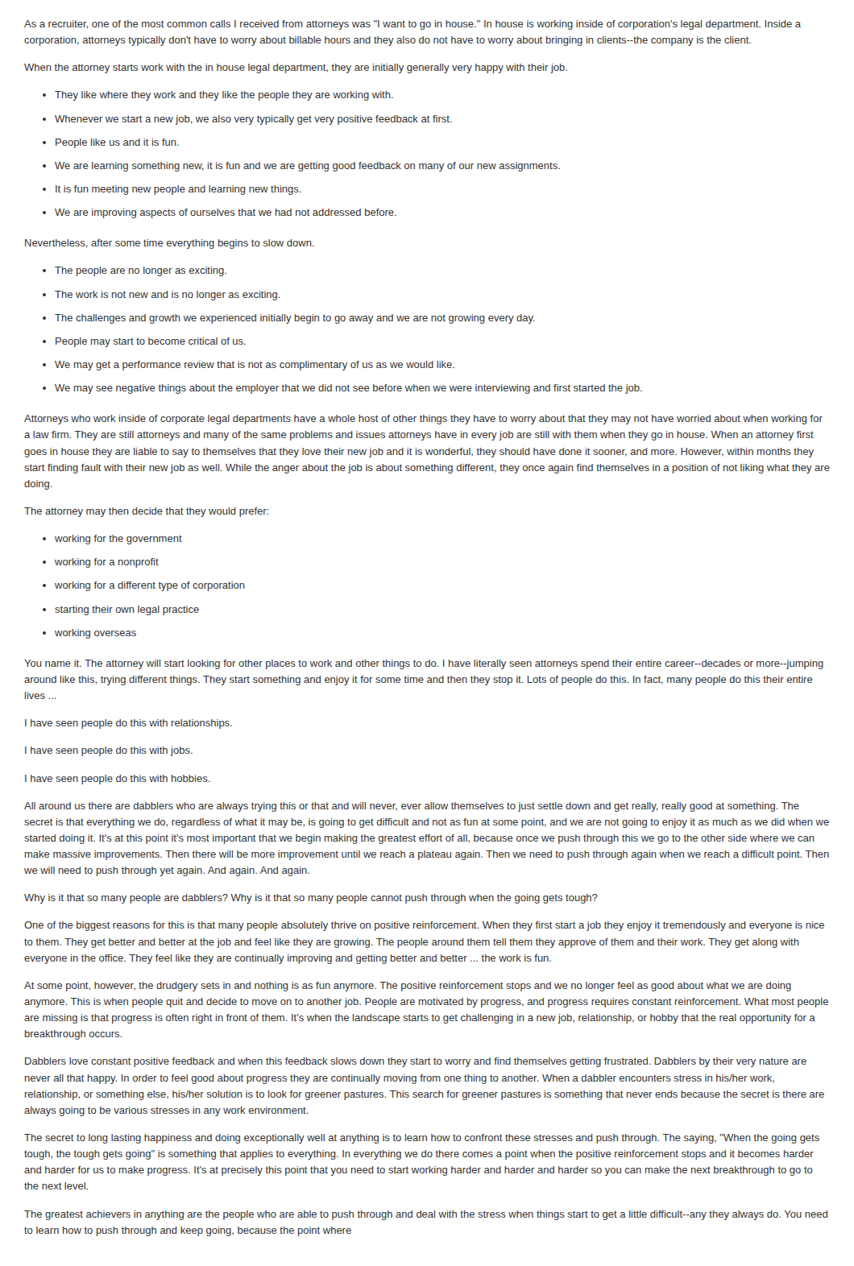As a recruiter, one of the most common calls I received from attorneys was "I want to go in house." In house is working inside of corporation's legal department. Inside a corporation, attorneys typically don't have to worry about billable hours and they also do not have to worry about bringing in clients--the company is the client.
When the attorney starts work with the in house legal department, they are initially generally very happy with their job.
They like where they work and they like the people they are working with.
Whenever we start a new job, we also very typically get very positive feedback at first.
People like us and it is fun.
We are learning something new, it is fun and we are getting good feedback on many of our new assignments.
It is fun meeting new people and learning new things.
We are improving aspects of ourselves that we had not addressed before.
Nevertheless, after some time everything begins to slow down.
The people are no longer as exciting.
The work is not new and is no longer as exciting.
The challenges and growth we experienced initially begin to go away and we are not growing every day.
People may start to become critical of us.
We may get a performance review that is not as complimentary of us as we would like.
We may see negative things about the employer that we did not see before when we were interviewing and first started the job.
Attorneys who work inside of corporate legal departments have a whole host of other things they have to worry about that they may not have worried about when working for a law firm. They are still attorneys and many of the same problems and issues attorneys have in every job are still with them when they go in house. When an attorney first goes in house they are liable to say to themselves that they love their new job and it is wonderful, they should have done it sooner, and more. However, within months they start finding fault with their new job as well. While the anger about the job is about something different, they once again find themselves in a position of not liking what they are doing.
The attorney may then decide that they would prefer:
working for the government
working for a nonprofit
working for a different type of corporation
starting their own legal practice
working overseas
You name it. The attorney will start looking for other places to work and other things to do. I have literally seen attorneys spend their entire career--decades or more--jumping around like this, trying different things. They start something and enjoy it for some time and then they stop it. Lots of people do this. In fact, many people do this their entire lives ...
I have seen people do this with relationships.
I have seen people do this with jobs.
I have seen people do this with hobbies.
All around us there are dabblers who are always trying this or that and will never, ever allow themselves to just settle down and get really, really good at something. The secret is that everything we do, regardless of what it may be, is going to get difficult and not as fun at some point, and we are not going to enjoy it as much as we did when we started doing it. It's at this point it's most important that we begin making the greatest effort of all, because once we push through this we go to the other side where we can make massive improvements. Then there will be more improvement until we reach a plateau again. Then we need to push through again when we reach a difficult point. Then we will need to push through yet again. And again. And again.
Why is it that so many people are dabblers? Why is it that so many people cannot push through when the going gets tough?
One of the biggest reasons for this is that many people absolutely thrive on positive reinforcement. When they first start a job they enjoy it tremendously and everyone is nice to them. They get better and better at the job and feel like they are growing. The people around them tell them they approve of them and their work. They get along with everyone in the office. They feel like they are continually improving and getting better and better ... the work is fun.
At some point, however, the drudgery sets in and nothing is as fun anymore. The positive reinforcement stops and we no longer feel as good about what we are doing anymore. This is when people quit and decide to move on to another job. People are motivated by progress, and progress requires constant reinforcement. What most people are missing is that progress is often right in front of them. It's when the landscape starts to get challenging in a new job, relationship, or hobby that the real opportunity for a breakthrough occurs.
Dabblers love constant positive feedback and when this feedback slows down they start to worry and find themselves getting frustrated. Dabblers by their very nature are never all that happy. In order to feel good about progress they are continually moving from one thing to another. When a dabbler encounters stress in his/her work, relationship, or something else, his/her solution is to look for greener pastures. This search for greener pastures is something that never ends because the secret is there are always going to be various stresses in any work environment.
The secret to long lasting happiness and doing exceptionally well at anything is to learn how to confront these stresses and push through. The saying, "When the going gets tough, the tough gets going" is something that applies to everything. In everything we do there comes a point when the positive reinforcement stops and it becomes harder and harder for us to make progress. It's at precisely this point that you need to start working harder and harder and harder so you can make the next breakthrough to go to the next level.
The greatest achievers in anything are the people who are able to push through and deal with the stress when things start to get a little difficult--any they always do. You need to learn how to push through and keep going, because the point where